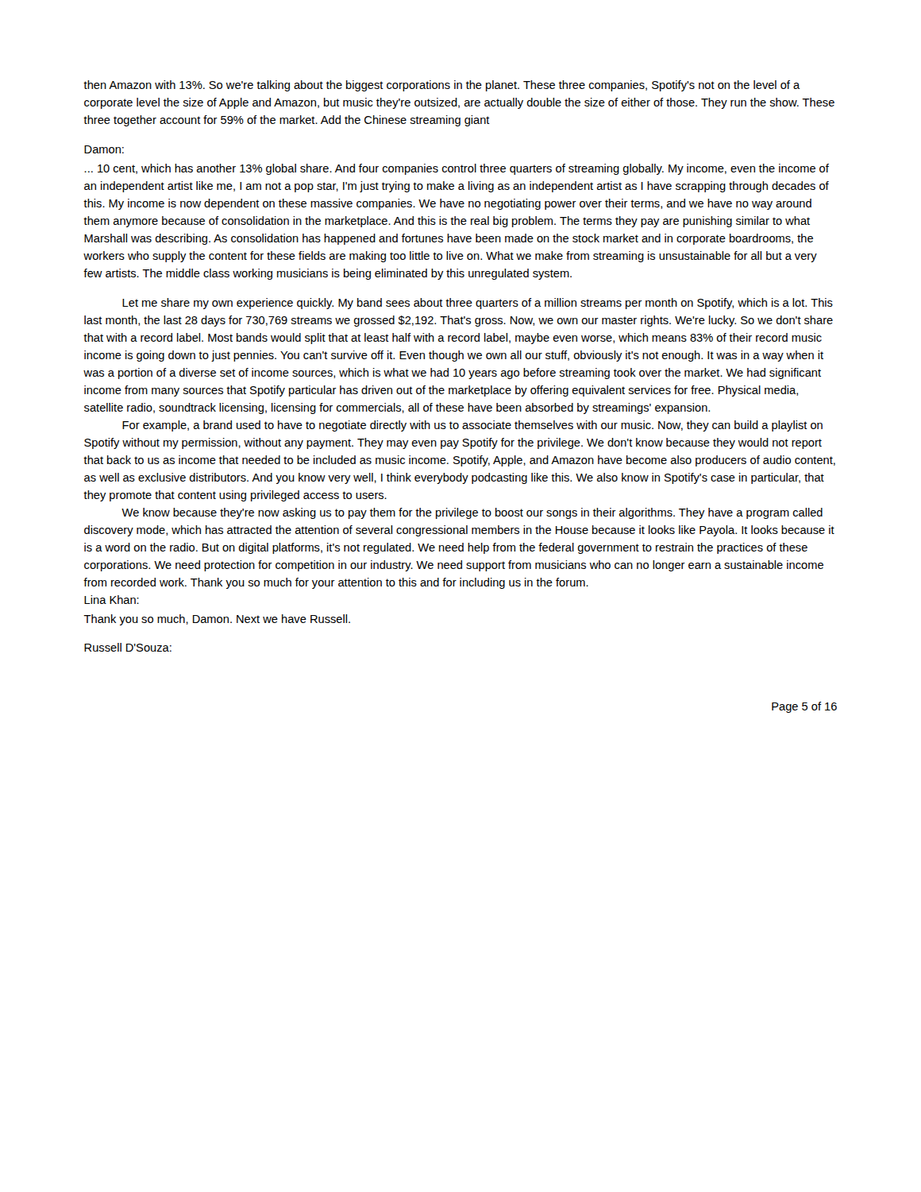then Amazon with 13%. So we're talking about the biggest corporations in the planet. These three companies, Spotify's not on the level of a corporate level the size of Apple and Amazon, but music they're outsized, are actually double the size of either of those. They run the show. These three together account for 59% of the market. Add the Chinese streaming giant
Damon:
... 10 cent, which has another 13% global share. And four companies control three quarters of streaming globally. My income, even the income of an independent artist like me, I am not a pop star, I'm just trying to make a living as an independent artist as I have scrapping through decades of this. My income is now dependent on these massive companies. We have no negotiating power over their terms, and we have no way around them anymore because of consolidation in the marketplace. And this is the real big problem. The terms they pay are punishing similar to what Marshall was describing. As consolidation has happened and fortunes have been made on the stock market and in corporate boardrooms, the workers who supply the content for these fields are making too little to live on. What we make from streaming is unsustainable for all but a very few artists. The middle class working musicians is being eliminated by this unregulated system.
Let me share my own experience quickly. My band sees about three quarters of a million streams per month on Spotify, which is a lot. This last month, the last 28 days for 730,769 streams we grossed $2,192. That's gross. Now, we own our master rights. We're lucky. So we don't share that with a record label. Most bands would split that at least half with a record label, maybe even worse, which means 83% of their record music income is going down to just pennies. You can't survive off it. Even though we own all our stuff, obviously it's not enough. It was in a way when it was a portion of a diverse set of income sources, which is what we had 10 years ago before streaming took over the market. We had significant income from many sources that Spotify particular has driven out of the marketplace by offering equivalent services for free. Physical media, satellite radio, soundtrack licensing, licensing for commercials, all of these have been absorbed by streamings' expansion.
For example, a brand used to have to negotiate directly with us to associate themselves with our music. Now, they can build a playlist on Spotify without my permission, without any payment. They may even pay Spotify for the privilege. We don't know because they would not report that back to us as income that needed to be included as music income. Spotify, Apple, and Amazon have become also producers of audio content, as well as exclusive distributors. And you know very well, I think everybody podcasting like this. We also know in Spotify's case in particular, that they promote that content using privileged access to users.
We know because they're now asking us to pay them for the privilege to boost our songs in their algorithms. They have a program called discovery mode, which has attracted the attention of several congressional members in the House because it looks like Payola. It looks because it is a word on the radio. But on digital platforms, it's not regulated. We need help from the federal government to restrain the practices of these corporations. We need protection for competition in our industry. We need support from musicians who can no longer earn a sustainable income from recorded work. Thank you so much for your attention to this and for including us in the forum.
Lina Khan:
Thank you so much, Damon. Next we have Russell.
Russell D'Souza:
Page 5 of 16